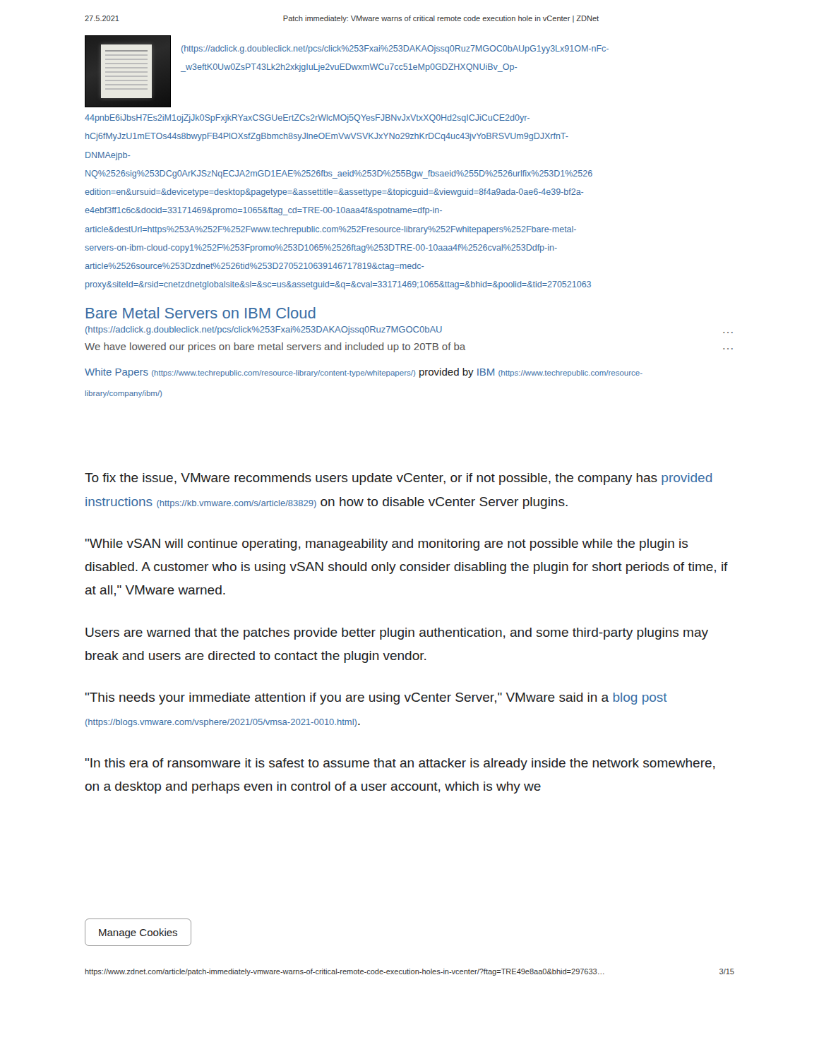27.5.2021
Patch immediately: VMware warns of critical remote code execution hole in vCenter | ZDNet
(https://adclick.g.doubleclick.net/pcs/click%253Fxai%253DAKAOjssq0Ruz7MGOC0bAUpG1yy3Lx91OM-nFc-
_w3eftK0Uw0ZsPT43Lk2h2xkjgIuLje2vuEDwxmWCu7cc51eMp0GDZHXQNUiBv_Op-
44pnbE6iJbsH7Es2iM1ojZjJk0SpFxjkRYaxCSGUeErtZCs2rWlcMOj5QYesFJBNvJxVtxXQ0Hd2sqICJiCuCE2d0yr-
hCj6fMyJzU1mETOs44s8bwypFB4PlOXsfZgBbmch8syJlneOEmVwVSVKJxYNo29zhKrDCq4uc43jvYoBRSVUm9gDJXrfnT-
DNMAejpb-
NQ%2526sig%253DCg0ArKJSzNqECJA2mGD1EAE%2526fbs_aeid%253D%255Bgw_fbsaeid%255D%2526urlfix%253D1%2526
edition=en&ursuid=&devicetype=desktop&pagetype=&assettitle=&assettype=&topicguid=&viewguid=8f4a9ada-0ae6-4e39-bf2a-
e4ebf3ff1c6c&docid=33171469&promo=1065&ftag_cd=TRE-00-10aaa4f&spotname=dfp-in-
article&destUrl=https%253A%252F%252Fwww.techrepublic.com%252Fresource-library%252Fwhitepapers%252Fbare-metal-
servers-on-ibm-cloud-copy1%252F%253Fpromo%253D1065%2526ftag%253DTRE-00-10aaa4f%2526cval%253Ddfp-in-
article%2526source%253Dzdnet%2526tid%253D2705210639146717819&ctag=medc-
proxy&siteId=&rsid=cnetzdnetglobalsite&sl=&sc=us&assetguid=&q=&cval=33171469;1065&ttag=&bhid=&poolid=&tid=270521063
Bare Metal Servers on IBM Cloud
(https://adclick.g.doubleclick.net/pcs/click%253Fxai%253DAKAOjssq0Ruz7MGOC0bAU …
We have lowered our prices on bare metal servers and included up to 20TB of ba …
White Papers (https://www.techrepublic.com/resource-library/content-type/whitepapers/) provided by IBM (https://www.techrepublic.com/resource-
library/company/ibm/)
To fix the issue, VMware recommends users update vCenter, or if not possible, the company has provided instructions (https://kb.vmware.com/s/article/83829) on how to disable vCenter Server plugins.
"While vSAN will continue operating, manageability and monitoring are not possible while the plugin is disabled. A customer who is using vSAN should only consider disabling the plugin for short periods of time, if at all," VMware warned.
Users are warned that the patches provide better plugin authentication, and some third-party plugins may break and users are directed to contact the plugin vendor.
"This needs your immediate attention if you are using vCenter Server," VMware said in a blog post (https://blogs.vmware.com/vsphere/2021/05/vmsa-2021-0010.html).
"In this era of ransomware it is safest to assume that an attacker is already inside the network somewhere, on a desktop and perhaps even in control of a user account, which is why we
Manage Cookies
https://www.zdnet.com/article/patch-immediately-vmware-warns-of-critical-remote-code-execution-holes-in-vcenter/?ftag=TRE49e8aa0&bhid=297633…
3/15